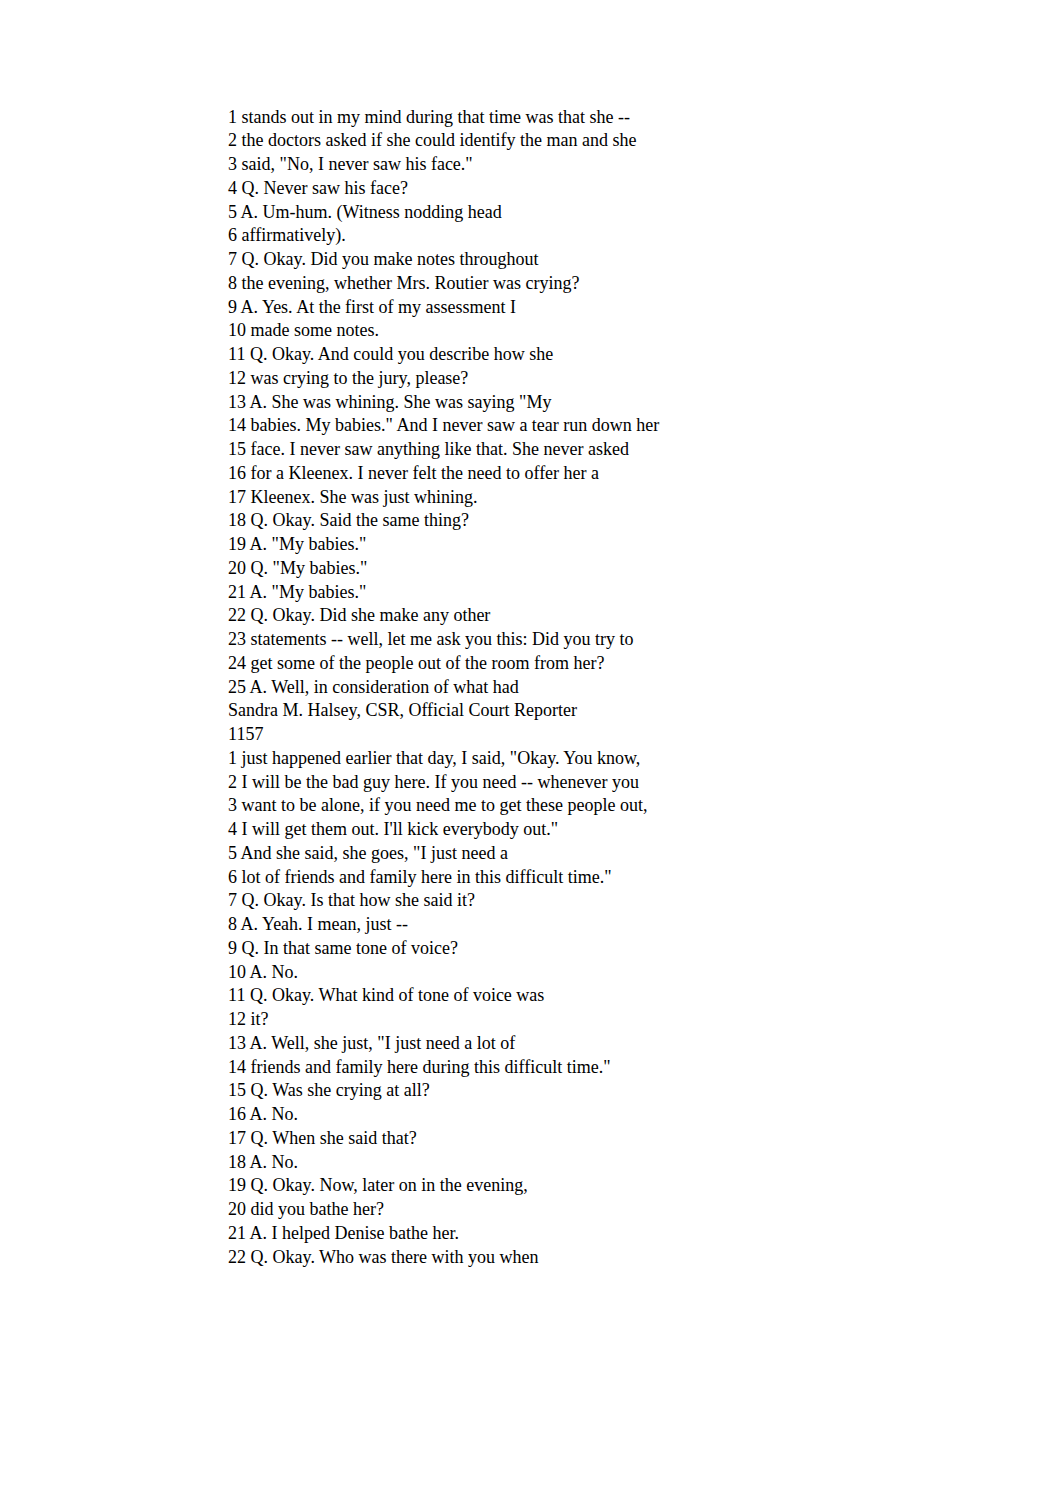1 stands out in my mind during that time was that she --
2 the doctors asked if she could identify the man and she
3 said, "No, I never saw his face."
4 Q. Never saw his face?
5 A. Um-hum. (Witness nodding head
6 affirmatively).
7 Q. Okay. Did you make notes throughout
8 the evening, whether Mrs. Routier was crying?
9 A. Yes. At the first of my assessment I
10 made some notes.
11 Q. Okay. And could you describe how she
12 was crying to the jury, please?
13 A. She was whining. She was saying "My
14 babies. My babies." And I never saw a tear run down her
15 face. I never saw anything like that. She never asked
16 for a Kleenex. I never felt the need to offer her a
17 Kleenex. She was just whining.
18 Q. Okay. Said the same thing?
19 A. "My babies."
20 Q. "My babies."
21 A. "My babies."
22 Q. Okay. Did she make any other
23 statements -- well, let me ask you this: Did you try to
24 get some of the people out of the room from her?
25 A. Well, in consideration of what had
Sandra M. Halsey, CSR, Official Court Reporter
1157
1 just happened earlier that day, I said, "Okay. You know,
2 I will be the bad guy here. If you need -- whenever you
3 want to be alone, if you need me to get these people out,
4 I will get them out. I'll kick everybody out."
5 And she said, she goes, "I just need a
6 lot of friends and family here in this difficult time."
7 Q. Okay. Is that how she said it?
8 A. Yeah. I mean, just --
9 Q. In that same tone of voice?
10 A. No.
11 Q. Okay. What kind of tone of voice was
12 it?
13 A. Well, she just, "I just need a lot of
14 friends and family here during this difficult time."
15 Q. Was she crying at all?
16 A. No.
17 Q. When she said that?
18 A. No.
19 Q. Okay. Now, later on in the evening,
20 did you bathe her?
21 A. I helped Denise bathe her.
22 Q. Okay. Who was there with you when